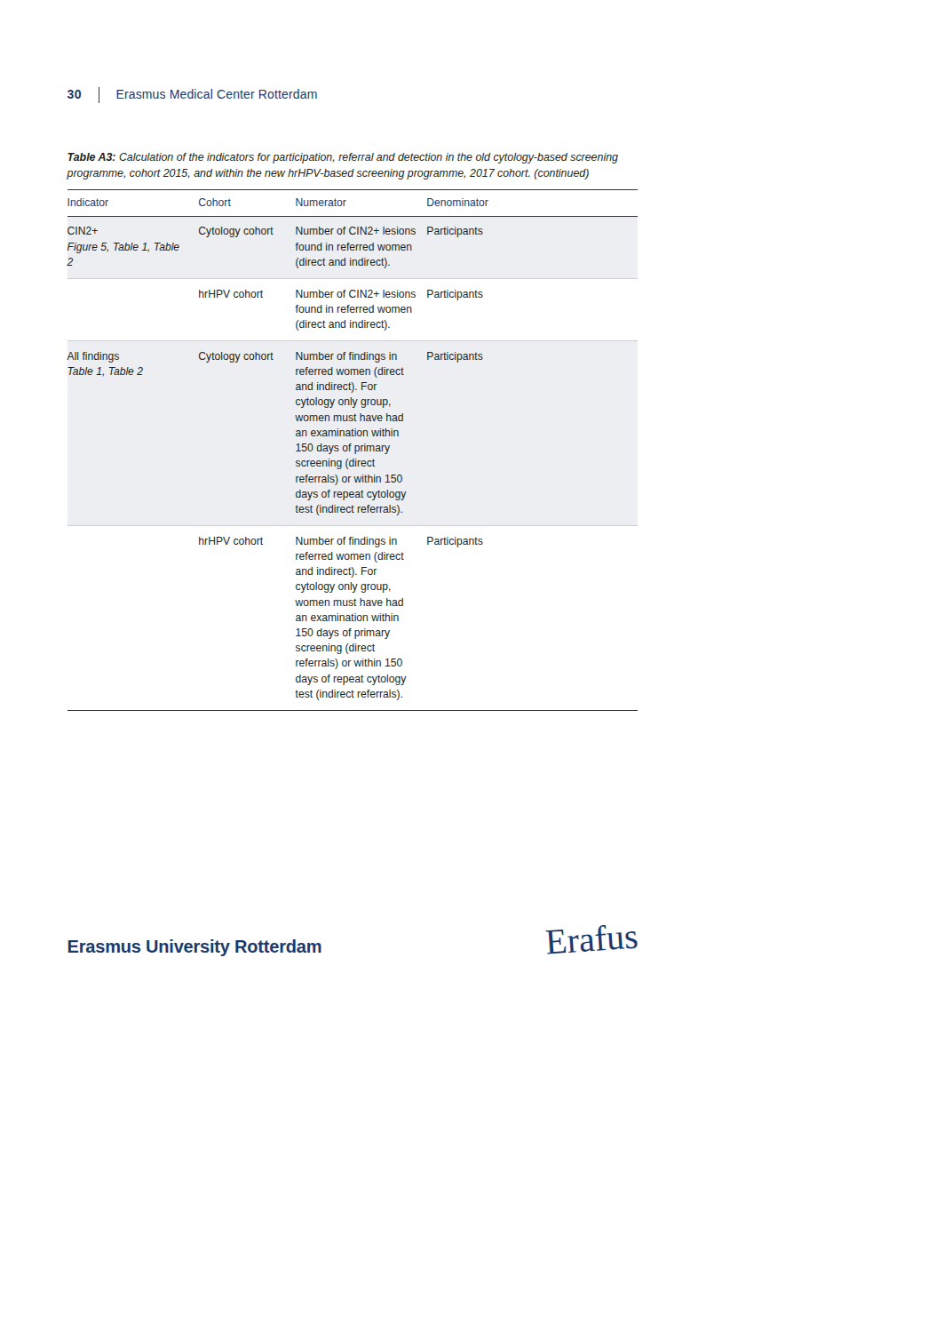30 Erasmus Medical Center Rotterdam
Table A3: Calculation of the indicators for participation, referral and detection in the old cytology-based screening programme, cohort 2015, and within the new hrHPV-based screening programme, 2017 cohort. (continued)
| Indicator | Cohort | Numerator | Denominator |
| --- | --- | --- | --- |
| CIN2+ Figure 5, Table 1, Table 2 | Cytology cohort | Number of CIN2+ lesions found in referred women (direct and indirect). | Participants |
| | hrHPV cohort | Number of CIN2+ lesions found in referred women (direct and indirect). | Participants |
| All findings Table 1, Table 2 | Cytology cohort | Number of findings in referred women (direct and indirect). For cytology only group, women must have had an examination within 150 days of primary screening (direct referrals) or within 150 days of repeat cytology test (indirect referrals). | Participants |
| | hrHPV cohort | Number of findings in referred women (direct and indirect). For cytology only group, women must have had an examination within 150 days of primary screening (direct referrals) or within 150 days of repeat cytology test (indirect referrals). | Participants |
Erasmus University Rotterdam
Erafus